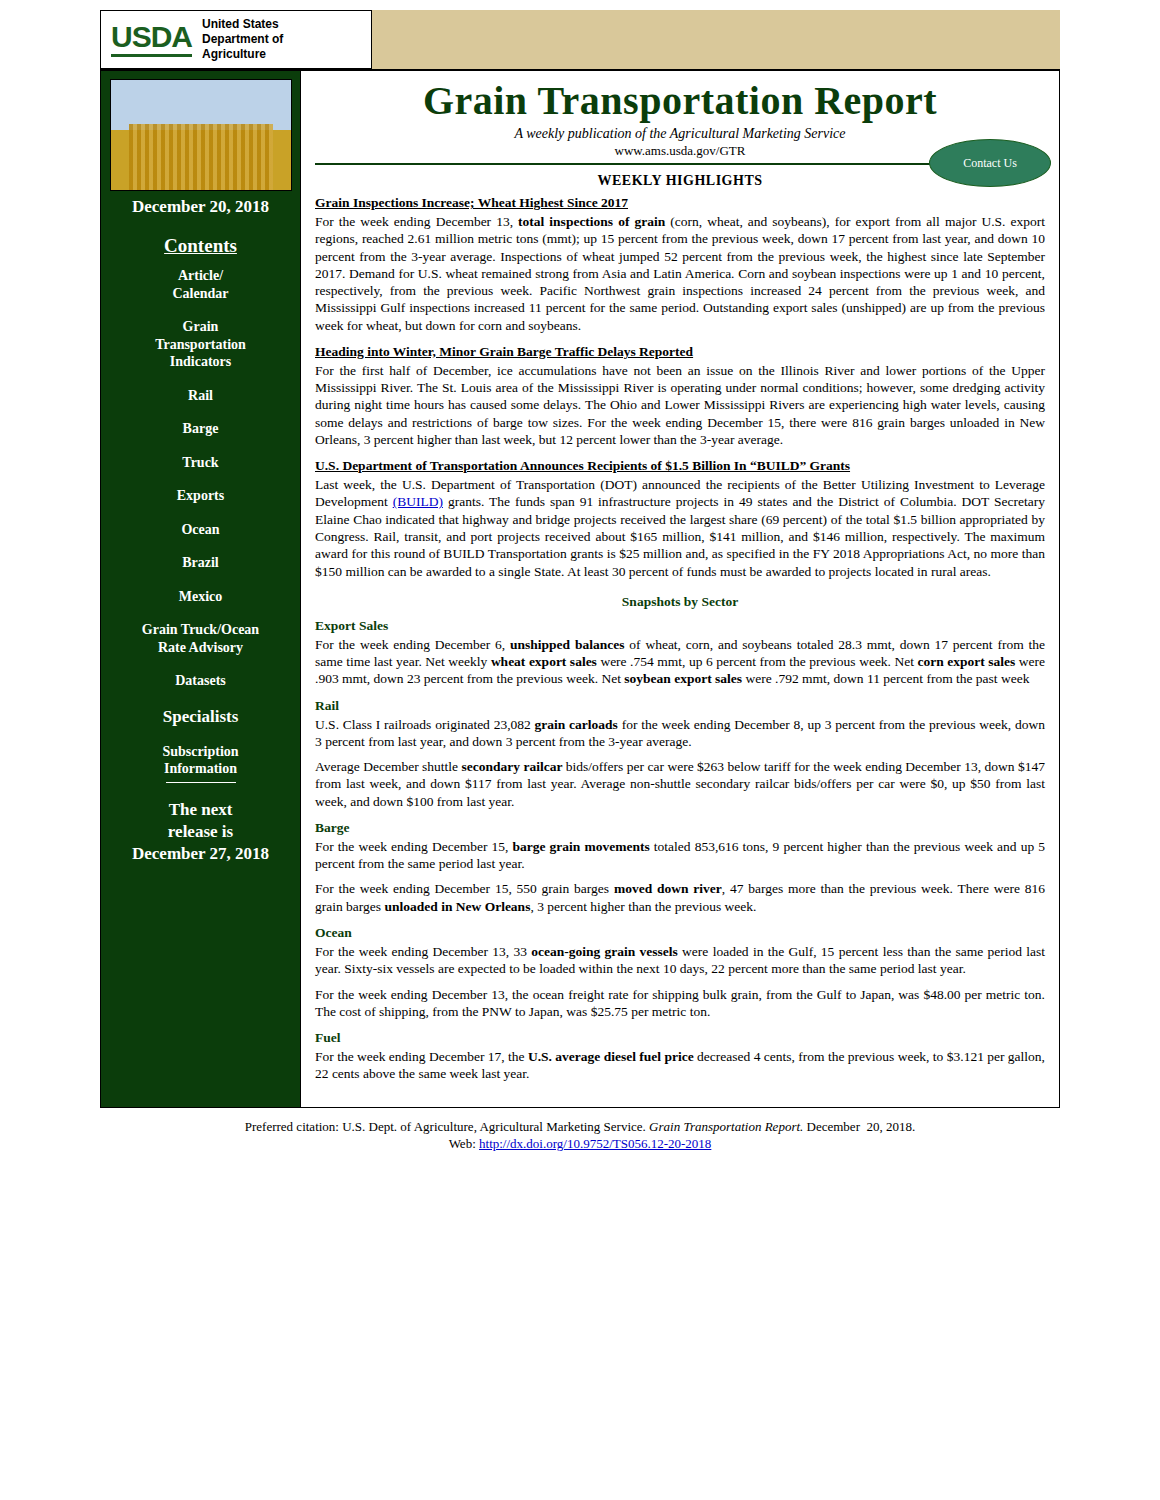USDA
United States
Department of
Agriculture
December 20, 2018
Contents
Article/
Calendar
Grain
Transportation
Indicators
Rail
Barge
Truck
Exports
Ocean
Brazil
Mexico
Grain Truck/Ocean
Rate Advisory
Datasets
Specialists
Subscription
Information
The next
release is
December 27, 2018
Grain Transportation Report
A weekly publication of the Agricultural Marketing Service
www.ams.usda.gov/GTR
Contact Us
WEEKLY HIGHLIGHTS
Grain Inspections Increase; Wheat Highest Since 2017
For the week ending December 13, total inspections of grain (corn, wheat, and soybeans), for export from all major U.S. export regions, reached 2.61 million metric tons (mmt); up 15 percent from the previous week, down 17 percent from last year, and down 10 percent from the 3-year average. Inspections of wheat jumped 52 percent from the previous week, the highest since late September 2017. Demand for U.S. wheat remained strong from Asia and Latin America. Corn and soybean inspections were up 1 and 10 percent, respectively, from the previous week. Pacific Northwest grain inspections increased 24 percent from the previous week, and Mississippi Gulf inspections increased 11 percent for the same period. Outstanding export sales (unshipped) are up from the previous week for wheat, but down for corn and soybeans.
Heading into Winter, Minor Grain Barge Traffic Delays Reported
For the first half of December, ice accumulations have not been an issue on the Illinois River and lower portions of the Upper Mississippi River. The St. Louis area of the Mississippi River is operating under normal conditions; however, some dredging activity during night time hours has caused some delays. The Ohio and Lower Mississippi Rivers are experiencing high water levels, causing some delays and restrictions of barge tow sizes. For the week ending December 15, there were 816 grain barges unloaded in New Orleans, 3 percent higher than last week, but 12 percent lower than the 3-year average.
U.S. Department of Transportation Announces Recipients of $1.5 Billion In “BUILD” Grants
Last week, the U.S. Department of Transportation (DOT) announced the recipients of the Better Utilizing Investment to Leverage Development (BUILD) grants. The funds span 91 infrastructure projects in 49 states and the District of Columbia. DOT Secretary Elaine Chao indicated that highway and bridge projects received the largest share (69 percent) of the total $1.5 billion appropriated by Congress. Rail, transit, and port projects received about $165 million, $141 million, and $146 million, respectively. The maximum award for this round of BUILD Transportation grants is $25 million and, as specified in the FY 2018 Appropriations Act, no more than $150 million can be awarded to a single State. At least 30 percent of funds must be awarded to projects located in rural areas.
Snapshots by Sector
Export Sales
For the week ending December 6, unshipped balances of wheat, corn, and soybeans totaled 28.3 mmt, down 17 percent from the same time last year. Net weekly wheat export sales were .754 mmt, up 6 percent from the previous week. Net corn export sales were .903 mmt, down 23 percent from the previous week. Net soybean export sales were .792 mmt, down 11 percent from the past week
Rail
U.S. Class I railroads originated 23,082 grain carloads for the week ending December 8, up 3 percent from the previous week, down 3 percent from last year, and down 3 percent from the 3-year average.
Average December shuttle secondary railcar bids/offers per car were $263 below tariff for the week ending December 13, down $147 from last week, and down $117 from last year. Average non-shuttle secondary railcar bids/offers per car were $0, up $50 from last week, and down $100 from last year.
Barge
For the week ending December 15, barge grain movements totaled 853,616 tons, 9 percent higher than the previous week and up 5 percent from the same period last year.
For the week ending December 15, 550 grain barges moved down river, 47 barges more than the previous week. There were 816 grain barges unloaded in New Orleans, 3 percent higher than the previous week.
Ocean
For the week ending December 13, 33 ocean-going grain vessels were loaded in the Gulf, 15 percent less than the same period last year. Sixty-six vessels are expected to be loaded within the next 10 days, 22 percent more than the same period last year.
For the week ending December 13, the ocean freight rate for shipping bulk grain, from the Gulf to Japan, was $48.00 per metric ton. The cost of shipping, from the PNW to Japan, was $25.75 per metric ton.
Fuel
For the week ending December 17, the U.S. average diesel fuel price decreased 4 cents, from the previous week, to $3.121 per gallon, 22 cents above the same week last year.
Preferred citation: U.S. Dept. of Agriculture, Agricultural Marketing Service. Grain Transportation Report. December 20, 2018.
Web: http://dx.doi.org/10.9752/TS056.12-20-2018